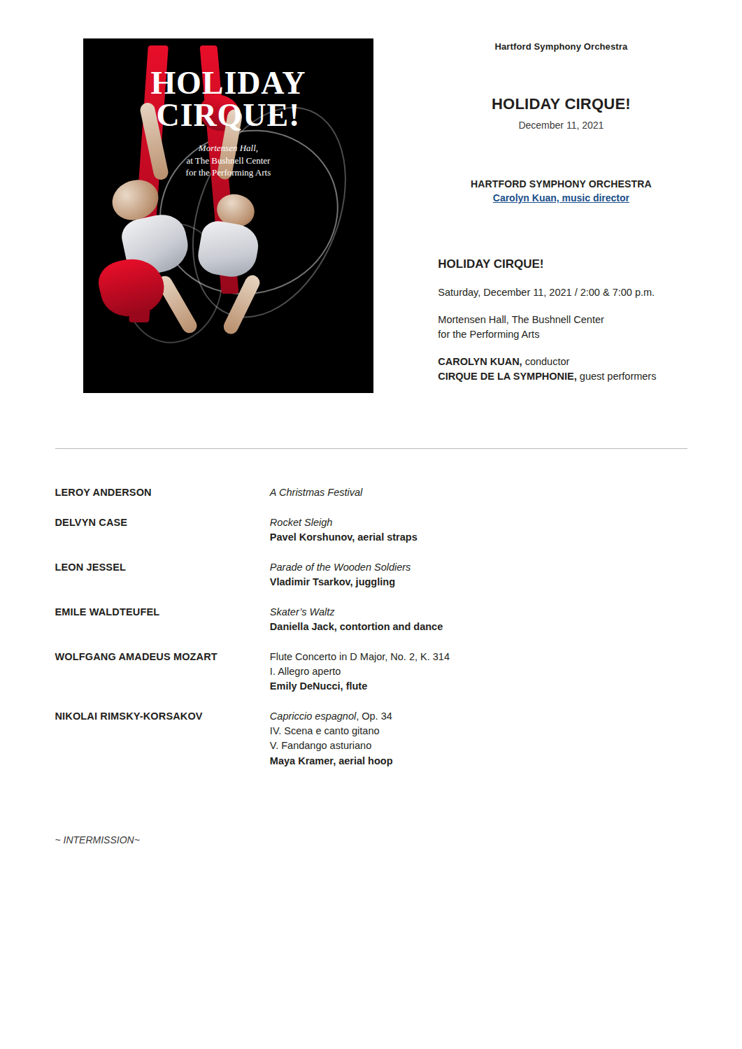Holiday
Cirque!
Mortensen Hall,
at The Bushnell Center
for the Performing Arts
Hartford Symphony Orchestra
HOLIDAY CIRQUE!
December 11, 2021
HARTFORD SYMPHONY ORCHESTRA
Carolyn Kuan, music director
HOLIDAY CIRQUE!
Saturday, December 11, 2021 / 2:00 & 7:00 p.m.
Mortensen Hall, The Bushnell Center
for the Performing Arts
CAROLYN KUAN, conductor
CIRQUE DE LA SYMPHONIE, guest performers
| Leroy Anderson | A Christmas Festival |
| Delvyn Case | Rocket Sleigh Pavel Korshunov, aerial straps |
| Leon Jessel | Parade of the Wooden Soldiers Vladimir Tsarkov, juggling |
| Emile Waldteufel | Skater’s Waltz Daniella Jack, contortion and dance |
| Wolfgang Amadeus Mozart | Flute Concerto in D Major, No. 2, K. 314 I. Allegro aperto Emily DeNucci, flute |
| Nikolai Rimsky-Korsakov | Capriccio espagnol , Op. 34 IV. Scena e canto gitano V. Fandango asturiano Maya Kramer, aerial hoop |
~ INTERMISSION~